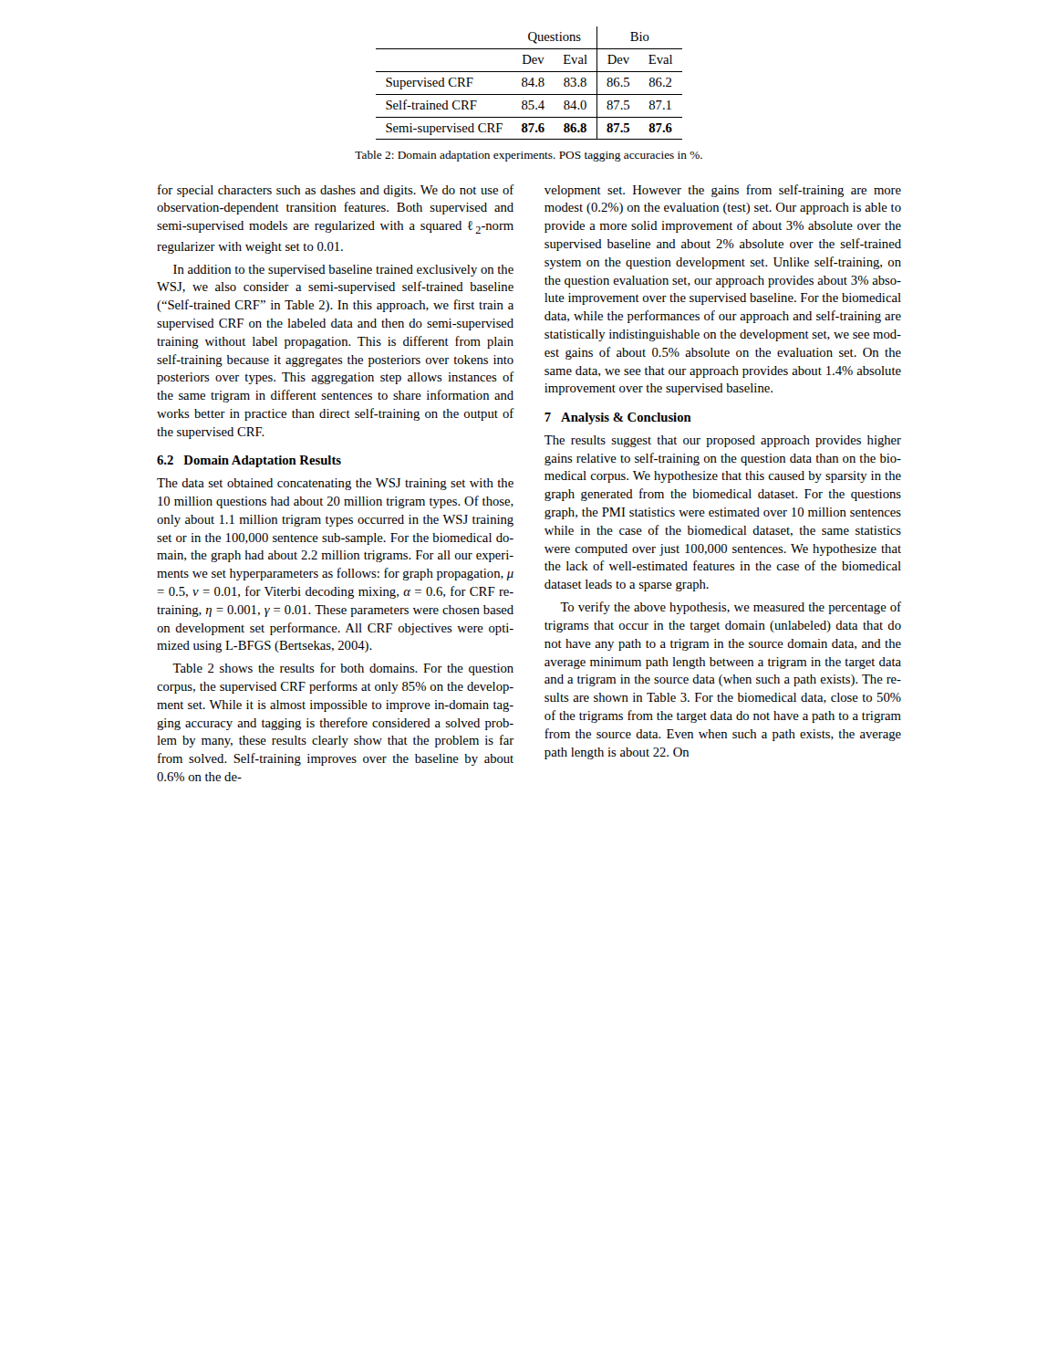| | Questions | Bio |
| --- | --- | --- |
| | Dev | Eval | Dev | Eval |
| Supervised CRF | 84.8 | 83.8 | 86.5 | 86.2 |
| Self-trained CRF | 85.4 | 84.0 | 87.5 | 87.1 |
| Semi-supervised CRF | 87.6 | 86.8 | 87.5 | 87.6 |
Table 2: Domain adaptation experiments. POS tagging accuracies in %.
for special characters such as dashes and digits. We do not use of observation-dependent transition features. Both supervised and semi-supervised models are regularized with a squared ℓ2-norm regularizer with weight set to 0.01.
In addition to the supervised baseline trained exclusively on the WSJ, we also consider a semi-supervised self-trained baseline (“Self-trained CRF” in Table 2). In this approach, we first train a supervised CRF on the labeled data and then do semi-supervised training without label propagation. This is different from plain self-training because it aggregates the posteriors over tokens into posteriors over types. This aggregation step allows instances of the same trigram in different sentences to share information and works better in practice than direct self-training on the output of the supervised CRF.
6.2 Domain Adaptation Results
The data set obtained concatenating the WSJ training set with the 10 million questions had about 20 million trigram types. Of those, only about 1.1 million trigram types occurred in the WSJ training set or in the 100,000 sentence sub-sample. For the biomedical domain, the graph had about 2.2 million trigrams. For all our experiments we set hyperparameters as follows: for graph propagation, μ = 0.5, ν = 0.01, for Viterbi decoding mixing, α = 0.6, for CRF re-training, η = 0.001, γ = 0.01. These parameters were chosen based on development set performance. All CRF objectives were optimized using L-BFGS (Bertsekas, 2004).
Table 2 shows the results for both domains. For the question corpus, the supervised CRF performs at only 85% on the development set. While it is almost impossible to improve in-domain tagging accuracy and tagging is therefore considered a solved problem by many, these results clearly show that the problem is far from solved. Self-training improves over the baseline by about 0.6% on the de-
velopment set. However the gains from self-training are more modest (0.2%) on the evaluation (test) set. Our approach is able to provide a more solid improvement of about 3% absolute over the supervised baseline and about 2% absolute over the self-trained system on the question development set. Unlike self-training, on the question evaluation set, our approach provides about 3% absolute improvement over the supervised baseline. For the biomedical data, while the performances of our approach and self-training are statistically indistinguishable on the development set, we see modest gains of about 0.5% absolute on the evaluation set. On the same data, we see that our approach provides about 1.4% absolute improvement over the supervised baseline.
7 Analysis & Conclusion
The results suggest that our proposed approach provides higher gains relative to self-training on the question data than on the biomedical corpus. We hypothesize that this caused by sparsity in the graph generated from the biomedical dataset. For the questions graph, the PMI statistics were estimated over 10 million sentences while in the case of the biomedical dataset, the same statistics were computed over just 100,000 sentences. We hypothesize that the lack of well-estimated features in the case of the biomedical dataset leads to a sparse graph.
To verify the above hypothesis, we measured the percentage of trigrams that occur in the target domain (unlabeled) data that do not have any path to a trigram in the source domain data, and the average minimum path length between a trigram in the target data and a trigram in the source data (when such a path exists). The results are shown in Table 3. For the biomedical data, close to 50% of the trigrams from the target data do not have a path to a trigram from the source data. Even when such a path exists, the average path length is about 22. On